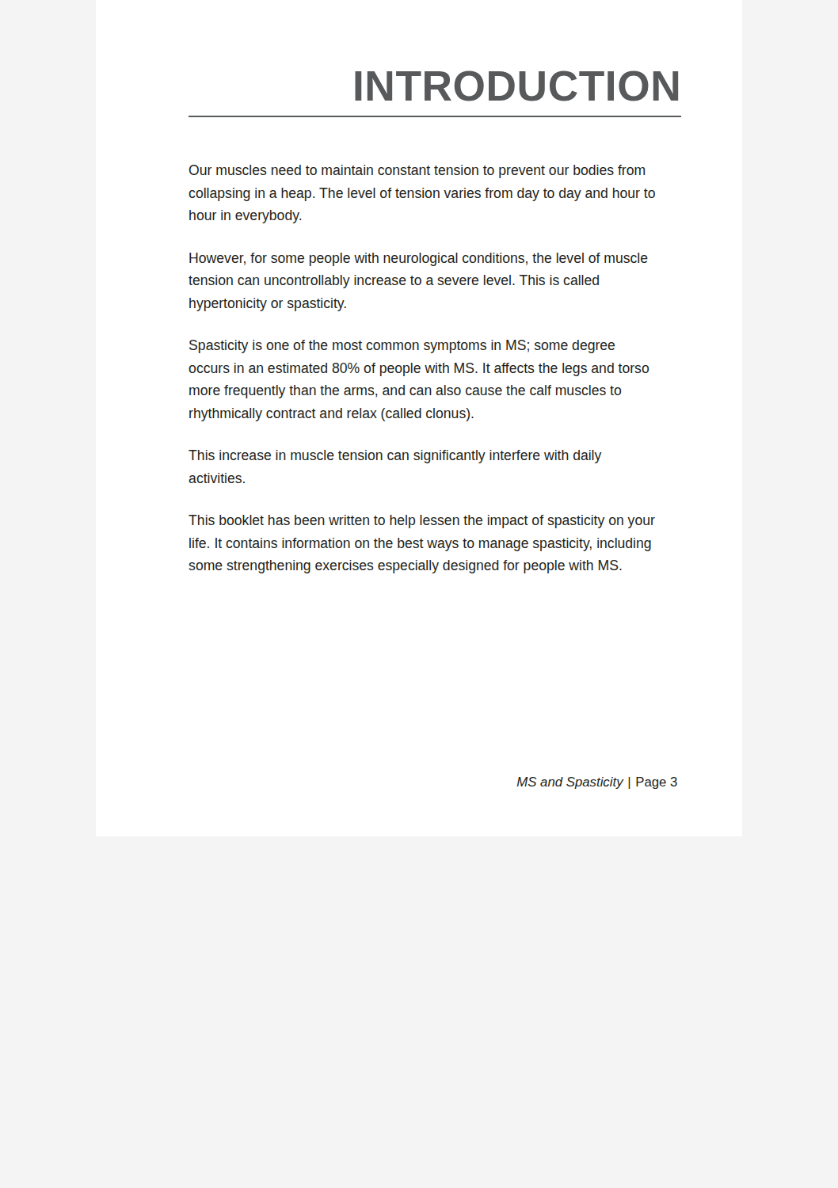INTRODUCTION
Our muscles need to maintain constant tension to prevent our bodies from collapsing in a heap. The level of tension varies from day to day and hour to hour in everybody.
However, for some people with neurological conditions, the level of muscle tension can uncontrollably increase to a severe level. This is called hypertonicity or spasticity.
Spasticity is one of the most common symptoms in MS; some degree occurs in an estimated 80% of people with MS. It affects the legs and torso more frequently than the arms, and can also cause the calf muscles to rhythmically contract and relax (called clonus).
This increase in muscle tension can significantly interfere with daily activities.
This booklet has been written to help lessen the impact of spasticity on your life. It contains information on the best ways to manage spasticity, including some strengthening exercises especially designed for people with MS.
MS and Spasticity | Page 3